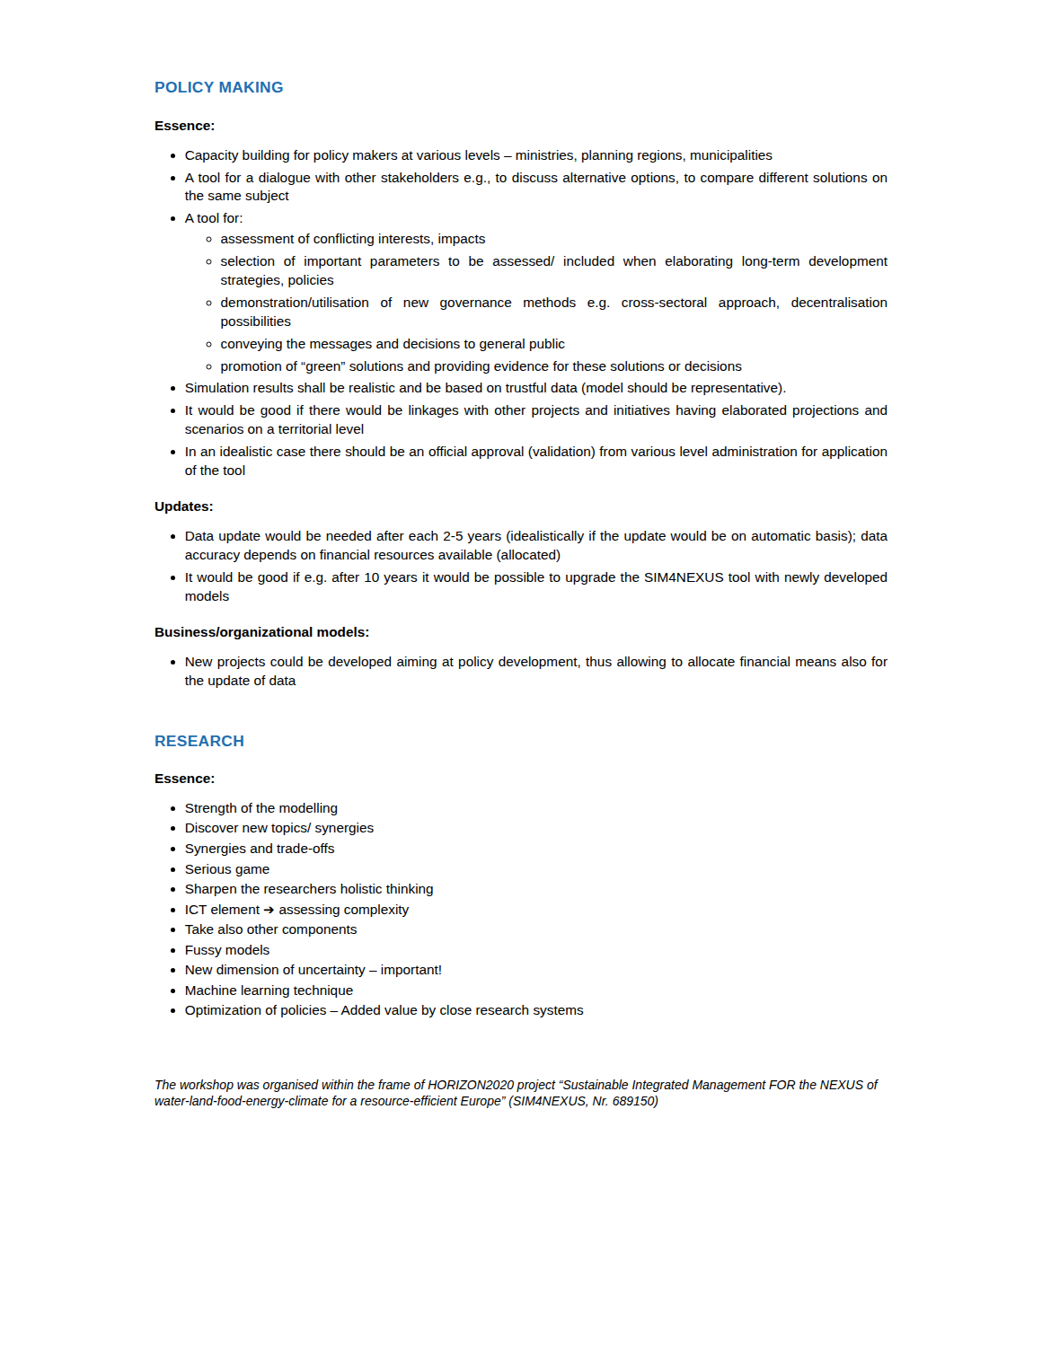POLICY MAKING
Essence:
Capacity building for policy makers at various levels – ministries, planning regions, municipalities
A tool for a dialogue with other stakeholders e.g., to discuss alternative options, to compare different solutions on the same subject
A tool for:
assessment of conflicting interests, impacts
selection of important parameters to be assessed/ included when elaborating long-term development strategies, policies
demonstration/utilisation of new governance methods e.g. cross-sectoral approach, decentralisation possibilities
conveying the messages and decisions to general public
promotion of “green” solutions and providing evidence for these solutions or decisions
Simulation results shall be realistic and be based on trustful data (model should be representative).
It would be good if there would be linkages with other projects and initiatives having elaborated projections and scenarios on a territorial level
In an idealistic case there should be an official approval (validation) from various level administration for application of the tool
Updates:
Data update would be needed after each 2-5 years (idealistically if the update would be on automatic basis); data accuracy depends on financial resources available (allocated)
It would be good if e.g. after 10 years it would be possible to upgrade the SIM4NEXUS tool with newly developed models
Business/organizational models:
New projects could be developed aiming at policy development, thus allowing to allocate financial means also for the update of data
RESEARCH
Essence:
Strength of the modelling
Discover new topics/ synergies
Synergies and trade-offs
Serious game
Sharpen the researchers holistic thinking
ICT element ➔ assessing complexity
Take also other components
Fussy models
New dimension of uncertainty – important!
Machine learning technique
Optimization of policies – Added value by close research systems
The workshop was organised within the frame of HORIZON2020 project “Sustainable Integrated Management FOR the NEXUS of water-land-food-energy-climate for a resource-efficient Europe” (SIM4NEXUS, Nr. 689150)